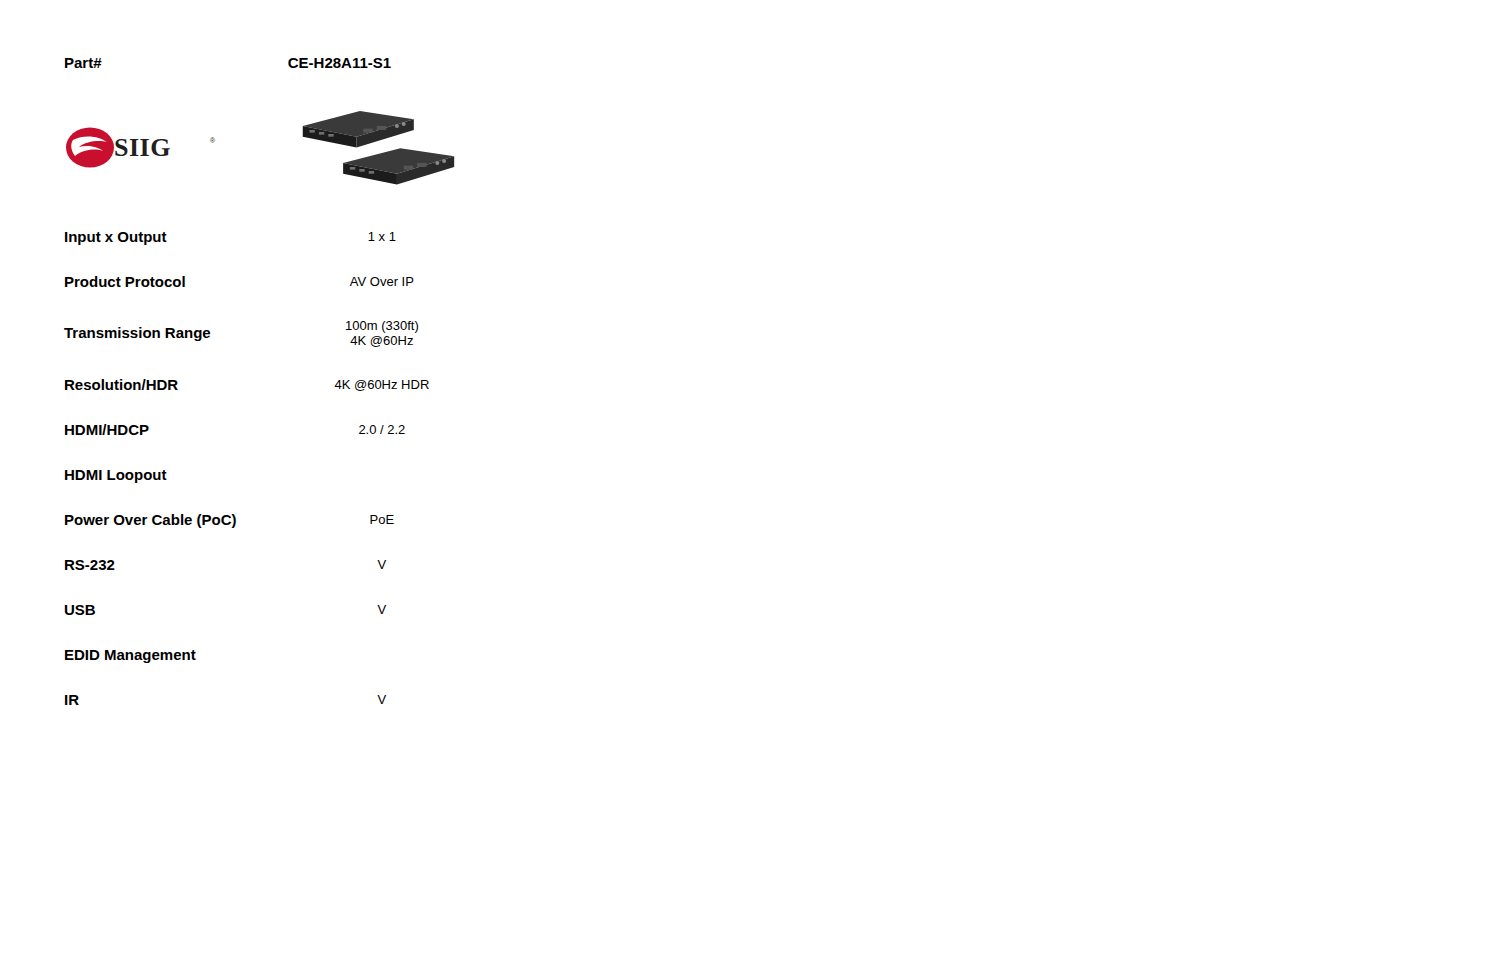| Part# | CE-H28A11-S1 |
| SIIG ® | |
| Input x Output | 1 x 1 |
| Product Protocol | AV Over IP |
| Transmission Range | 100m (330ft) 4K @60Hz |
| Resolution/HDR | 4K @60Hz HDR |
| HDMI/HDCP | 2.0 / 2.2 |
| HDMI Loopout | |
| Power Over Cable (PoC) | PoE |
| RS-232 | V |
| USB | V |
| EDID Management | |
| IR | V |